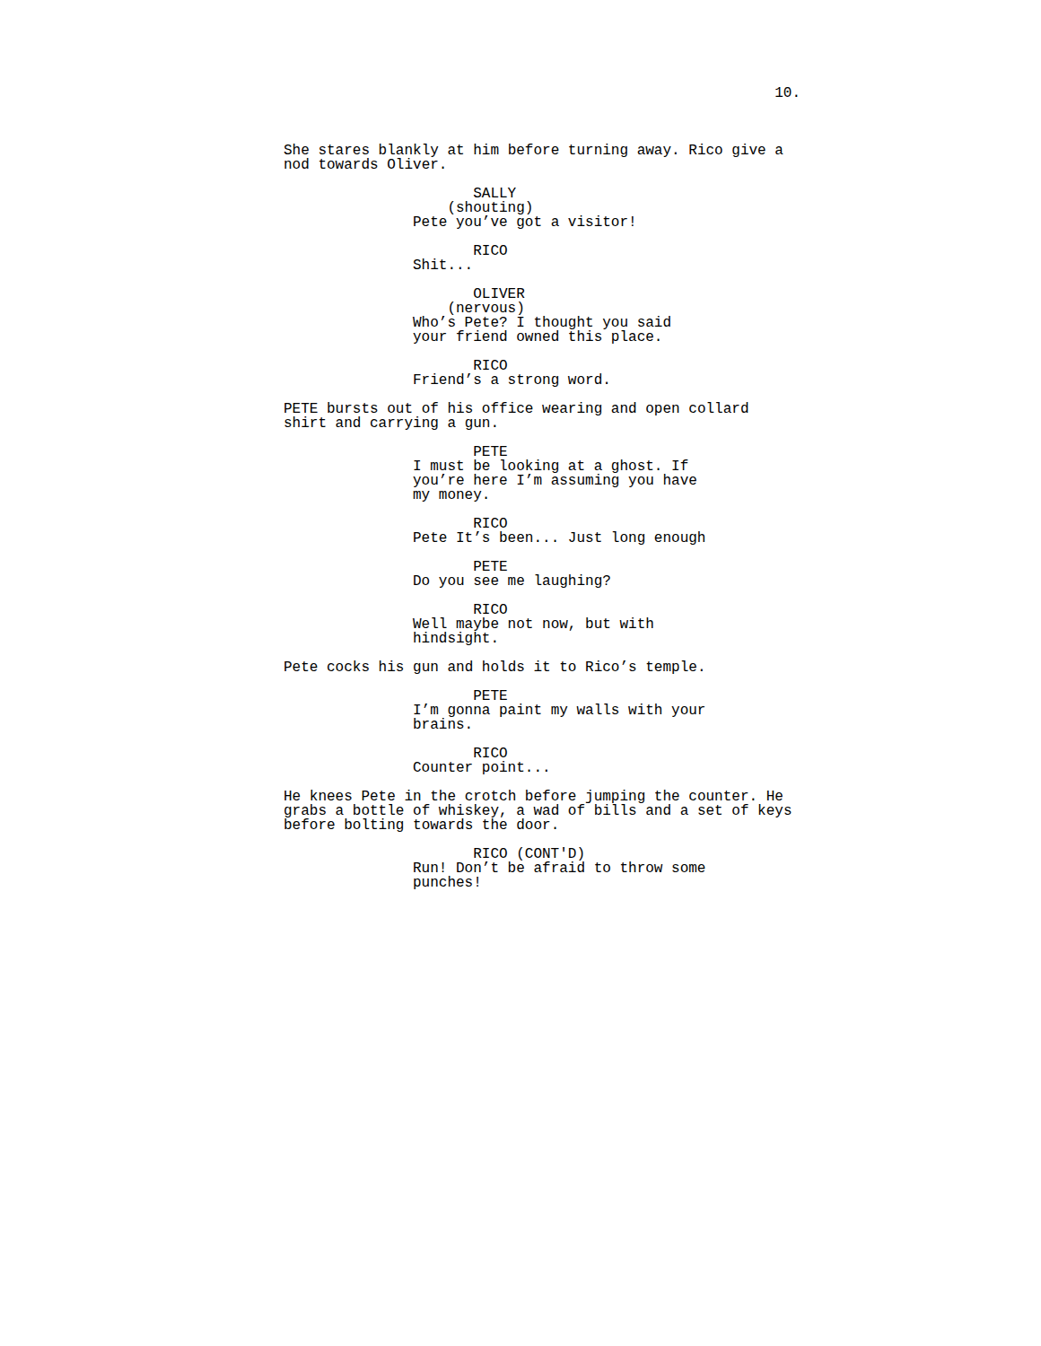10.
She stares blankly at him before turning away. Rico give a nod towards Oliver.
SALLY
(shouting)
Pete you’ve got a visitor!
RICO
Shit...
OLIVER
(nervous)
Who’s Pete? I thought you said your friend owned this place.
RICO
Friend’s a strong word.
PETE bursts out of his office wearing and open collard shirt and carrying a gun.
PETE
I must be looking at a ghost. If you’re here I’m assuming you have my money.
RICO
Pete It’s been... Just long enough
PETE
Do you see me laughing?
RICO
Well maybe not now, but with hindsight.
Pete cocks his gun and holds it to Rico’s temple.
PETE
I’m gonna paint my walls with your brains.
RICO
Counter point...
He knees Pete in the crotch before jumping the counter. He grabs a bottle of whiskey, a wad of bills and a set of keys before bolting towards the door.
RICO (CONT'D)
Run! Don’t be afraid to throw some punches!